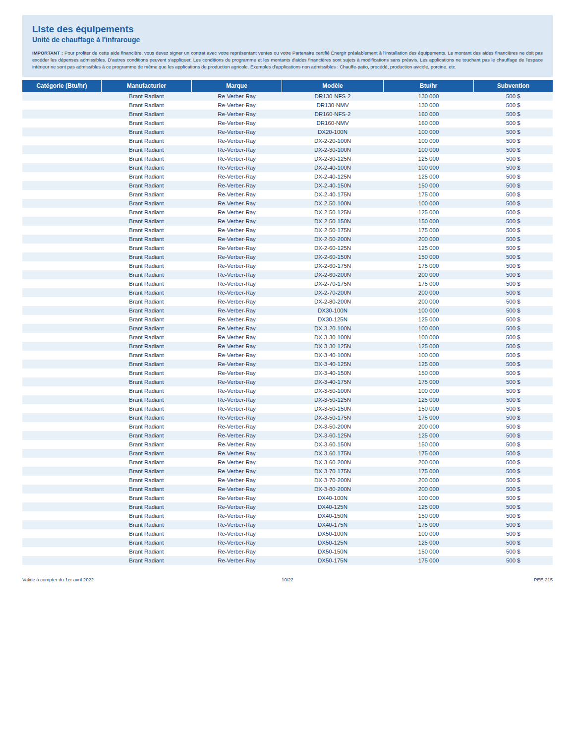Liste des équipements
Unité de chauffage à l'infrarouge
IMPORTANT : Pour profiter de cette aide financière, vous devez signer un contrat avec votre représentant ventes ou votre Partenaire certifié Énergir préalablement à l'installation des équipements. Le montant des aides financières ne doit pas excéder les dépenses admissibles. D'autres conditions peuvent s'appliquer. Les conditions du programme et les montants d'aides financières sont sujets à modifications sans préavis. Les applications ne touchant pas le chauffage de l'espace intérieur ne sont pas admissibles à ce programme de même que les applications de production agricole. Exemples d'applications non admissibles : Chauffe-patio, procédé, production avicole, porcine, etc.
| Catégorie (Btu/hr) | Manufacturier | Marque | Modèle | Btu/hr | Subvention |
| --- | --- | --- | --- | --- | --- |
| | Brant Radiant | Re-Verber-Ray | DR130-NFS-2 | 130 000 | 500 $ |
| | Brant Radiant | Re-Verber-Ray | DR130-NMV | 130 000 | 500 $ |
| | Brant Radiant | Re-Verber-Ray | DR160-NFS-2 | 160 000 | 500 $ |
| | Brant Radiant | Re-Verber-Ray | DR160-NMV | 160 000 | 500 $ |
| | Brant Radiant | Re-Verber-Ray | DX20-100N | 100 000 | 500 $ |
| | Brant Radiant | Re-Verber-Ray | DX-2-20-100N | 100 000 | 500 $ |
| | Brant Radiant | Re-Verber-Ray | DX-2-30-100N | 100 000 | 500 $ |
| | Brant Radiant | Re-Verber-Ray | DX-2-30-125N | 125 000 | 500 $ |
| | Brant Radiant | Re-Verber-Ray | DX-2-40-100N | 100 000 | 500 $ |
| | Brant Radiant | Re-Verber-Ray | DX-2-40-125N | 125 000 | 500 $ |
| | Brant Radiant | Re-Verber-Ray | DX-2-40-150N | 150 000 | 500 $ |
| | Brant Radiant | Re-Verber-Ray | DX-2-40-175N | 175 000 | 500 $ |
| | Brant Radiant | Re-Verber-Ray | DX-2-50-100N | 100 000 | 500 $ |
| | Brant Radiant | Re-Verber-Ray | DX-2-50-125N | 125 000 | 500 $ |
| | Brant Radiant | Re-Verber-Ray | DX-2-50-150N | 150 000 | 500 $ |
| | Brant Radiant | Re-Verber-Ray | DX-2-50-175N | 175 000 | 500 $ |
| | Brant Radiant | Re-Verber-Ray | DX-2-50-200N | 200 000 | 500 $ |
| | Brant Radiant | Re-Verber-Ray | DX-2-60-125N | 125 000 | 500 $ |
| | Brant Radiant | Re-Verber-Ray | DX-2-60-150N | 150 000 | 500 $ |
| | Brant Radiant | Re-Verber-Ray | DX-2-60-175N | 175 000 | 500 $ |
| | Brant Radiant | Re-Verber-Ray | DX-2-60-200N | 200 000 | 500 $ |
| | Brant Radiant | Re-Verber-Ray | DX-2-70-175N | 175 000 | 500 $ |
| | Brant Radiant | Re-Verber-Ray | DX-2-70-200N | 200 000 | 500 $ |
| | Brant Radiant | Re-Verber-Ray | DX-2-80-200N | 200 000 | 500 $ |
| | Brant Radiant | Re-Verber-Ray | DX30-100N | 100 000 | 500 $ |
| | Brant Radiant | Re-Verber-Ray | DX30-125N | 125 000 | 500 $ |
| | Brant Radiant | Re-Verber-Ray | DX-3-20-100N | 100 000 | 500 $ |
| | Brant Radiant | Re-Verber-Ray | DX-3-30-100N | 100 000 | 500 $ |
| | Brant Radiant | Re-Verber-Ray | DX-3-30-125N | 125 000 | 500 $ |
| | Brant Radiant | Re-Verber-Ray | DX-3-40-100N | 100 000 | 500 $ |
| | Brant Radiant | Re-Verber-Ray | DX-3-40-125N | 125 000 | 500 $ |
| | Brant Radiant | Re-Verber-Ray | DX-3-40-150N | 150 000 | 500 $ |
| | Brant Radiant | Re-Verber-Ray | DX-3-40-175N | 175 000 | 500 $ |
| | Brant Radiant | Re-Verber-Ray | DX-3-50-100N | 100 000 | 500 $ |
| | Brant Radiant | Re-Verber-Ray | DX-3-50-125N | 125 000 | 500 $ |
| | Brant Radiant | Re-Verber-Ray | DX-3-50-150N | 150 000 | 500 $ |
| | Brant Radiant | Re-Verber-Ray | DX-3-50-175N | 175 000 | 500 $ |
| | Brant Radiant | Re-Verber-Ray | DX-3-50-200N | 200 000 | 500 $ |
| | Brant Radiant | Re-Verber-Ray | DX-3-60-125N | 125 000 | 500 $ |
| | Brant Radiant | Re-Verber-Ray | DX-3-60-150N | 150 000 | 500 $ |
| | Brant Radiant | Re-Verber-Ray | DX-3-60-175N | 175 000 | 500 $ |
| | Brant Radiant | Re-Verber-Ray | DX-3-60-200N | 200 000 | 500 $ |
| | Brant Radiant | Re-Verber-Ray | DX-3-70-175N | 175 000 | 500 $ |
| | Brant Radiant | Re-Verber-Ray | DX-3-70-200N | 200 000 | 500 $ |
| | Brant Radiant | Re-Verber-Ray | DX-3-80-200N | 200 000 | 500 $ |
| | Brant Radiant | Re-Verber-Ray | DX40-100N | 100 000 | 500 $ |
| | Brant Radiant | Re-Verber-Ray | DX40-125N | 125 000 | 500 $ |
| | Brant Radiant | Re-Verber-Ray | DX40-150N | 150 000 | 500 $ |
| | Brant Radiant | Re-Verber-Ray | DX40-175N | 175 000 | 500 $ |
| | Brant Radiant | Re-Verber-Ray | DX50-100N | 100 000 | 500 $ |
| | Brant Radiant | Re-Verber-Ray | DX50-125N | 125 000 | 500 $ |
| | Brant Radiant | Re-Verber-Ray | DX50-150N | 150 000 | 500 $ |
| | Brant Radiant | Re-Verber-Ray | DX50-175N | 175 000 | 500 $ |
Valide à compter du 1er avril 2022
10/22
PEE-215